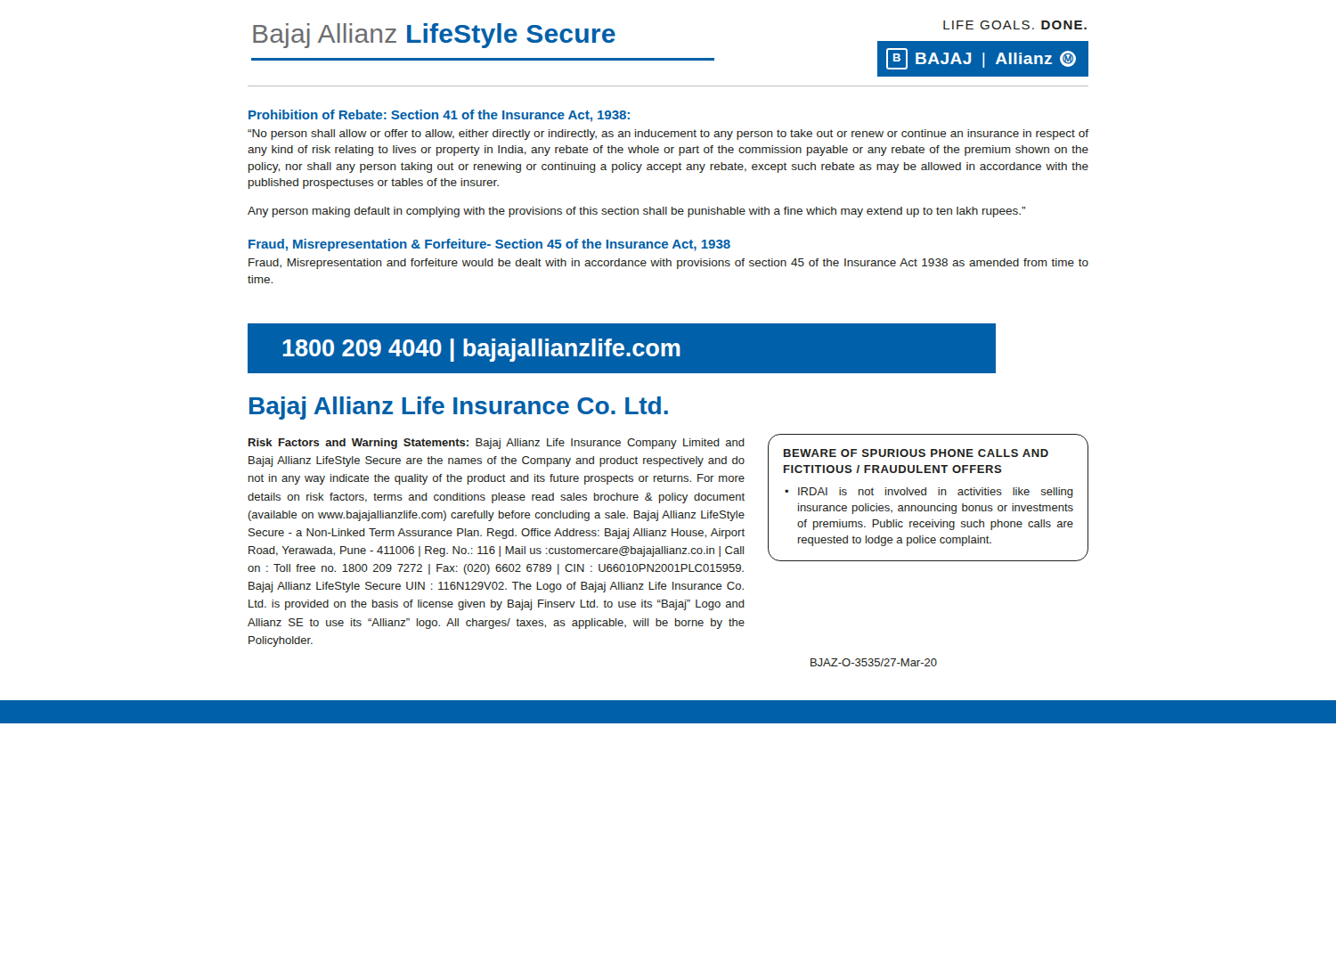Bajaj Allianz LifeStyle Secure
LIFE GOALS. DONE.
BBAJAJ|AllianzⓂ
Prohibition of Rebate: Section 41 of the Insurance Act, 1938:
“No person shall allow or offer to allow, either directly or indirectly, as an inducement to any person to take out or renew or continue an insurance in respect of any kind of risk relating to lives or property in India, any rebate of the whole or part of the commission payable or any rebate of the premium shown on the policy, nor shall any person taking out or renewing or continuing a policy accept any rebate, except such rebate as may be allowed in accordance with the published prospectuses or tables of the insurer.
Any person making default in complying with the provisions of this section shall be punishable with a fine which may extend up to ten lakh rupees.”
Fraud, Misrepresentation & Forfeiture- Section 45 of the Insurance Act, 1938
Fraud, Misrepresentation and forfeiture would be dealt with in accordance with provisions of section 45 of the Insurance Act 1938 as amended from time to time.
1800 209 4040 | bajajallianzlife.com
Bajaj Allianz Life Insurance Co. Ltd.
Risk Factors and Warning Statements: Bajaj Allianz Life Insurance Company Limited and Bajaj Allianz LifeStyle Secure are the names of the Company and product respectively and do not in any way indicate the quality of the product and its future prospects or returns. For more details on risk factors, terms and conditions please read sales brochure & policy document (available on www.bajajallianzlife.com) carefully before concluding a sale. Bajaj Allianz LifeStyle Secure - a Non-Linked Term Assurance Plan. Regd. Office Address: Bajaj Allianz House, Airport Road, Yerawada, Pune - 411006 | Reg. No.: 116 | Mail us :customercare@bajajallianz.co.in | Call on : Toll free no. 1800 209 7272 | Fax: (020) 6602 6789 | CIN : U66010PN2001PLC015959. Bajaj Allianz LifeStyle Secure UIN : 116N129V02. The Logo of Bajaj Allianz Life Insurance Co. Ltd. is provided on the basis of license given by Bajaj Finserv Ltd. to use its “Bajaj” Logo and Allianz SE to use its “Allianz” logo. All charges/ taxes, as applicable, will be borne by the Policyholder.
BEWARE OF SPURIOUS PHONE CALLS AND FICTITIOUS / FRAUDULENT OFFERS
IRDAI is not involved in activities like selling insurance policies, announcing bonus or investments of premiums. Public receiving such phone calls are requested to lodge a police complaint.
BJAZ-O-3535/27-Mar-20